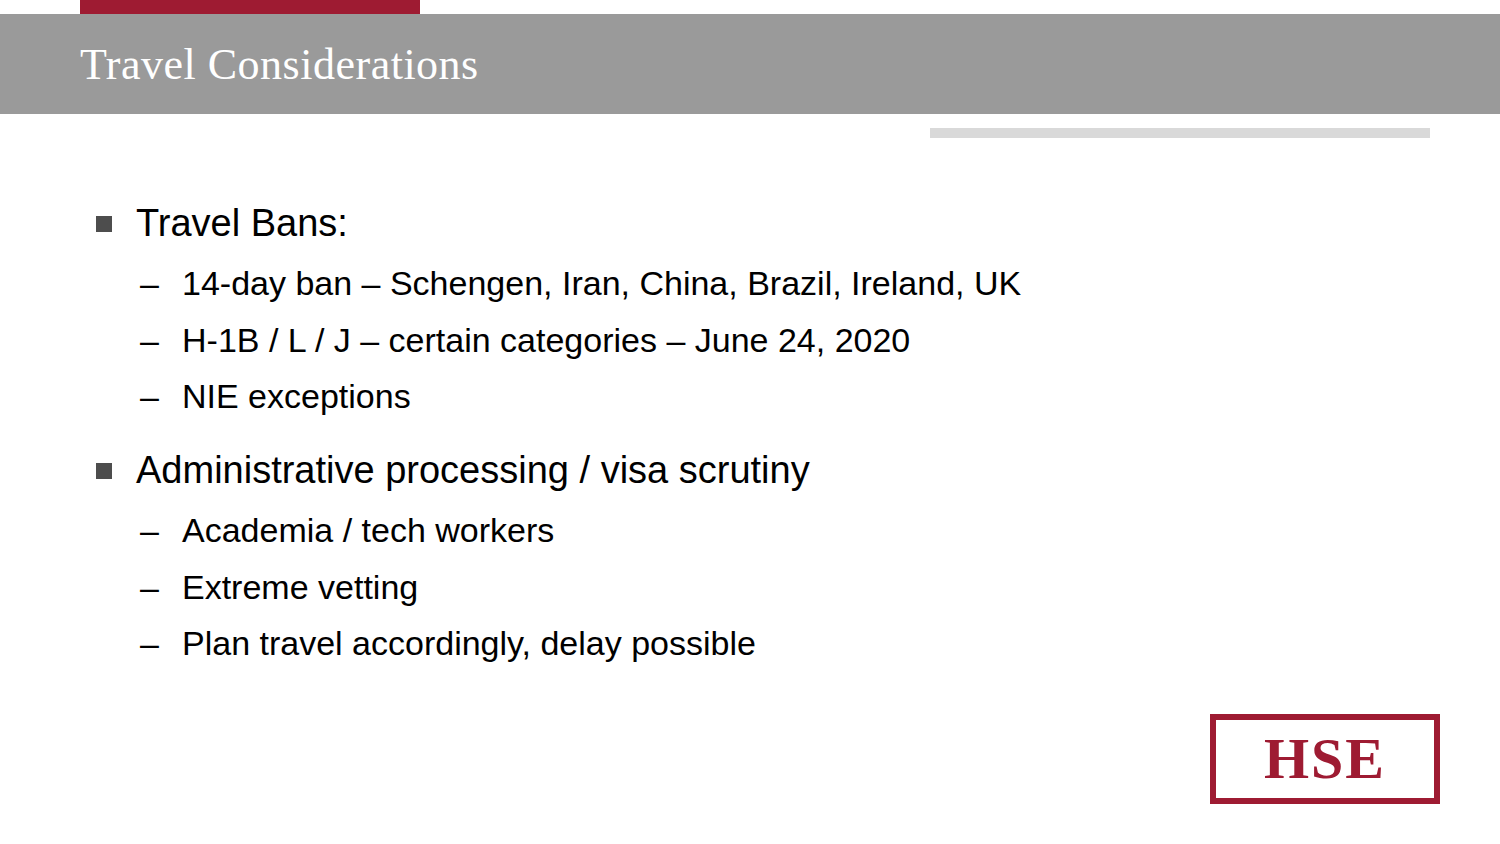Travel Considerations
Travel Bans:
14-day ban – Schengen, Iran, China, Brazil, Ireland, UK
H-1B / L / J – certain categories – June 24, 2020
NIE exceptions
Administrative processing / visa scrutiny
Academia / tech workers
Extreme vetting
Plan travel accordingly, delay possible
HSE